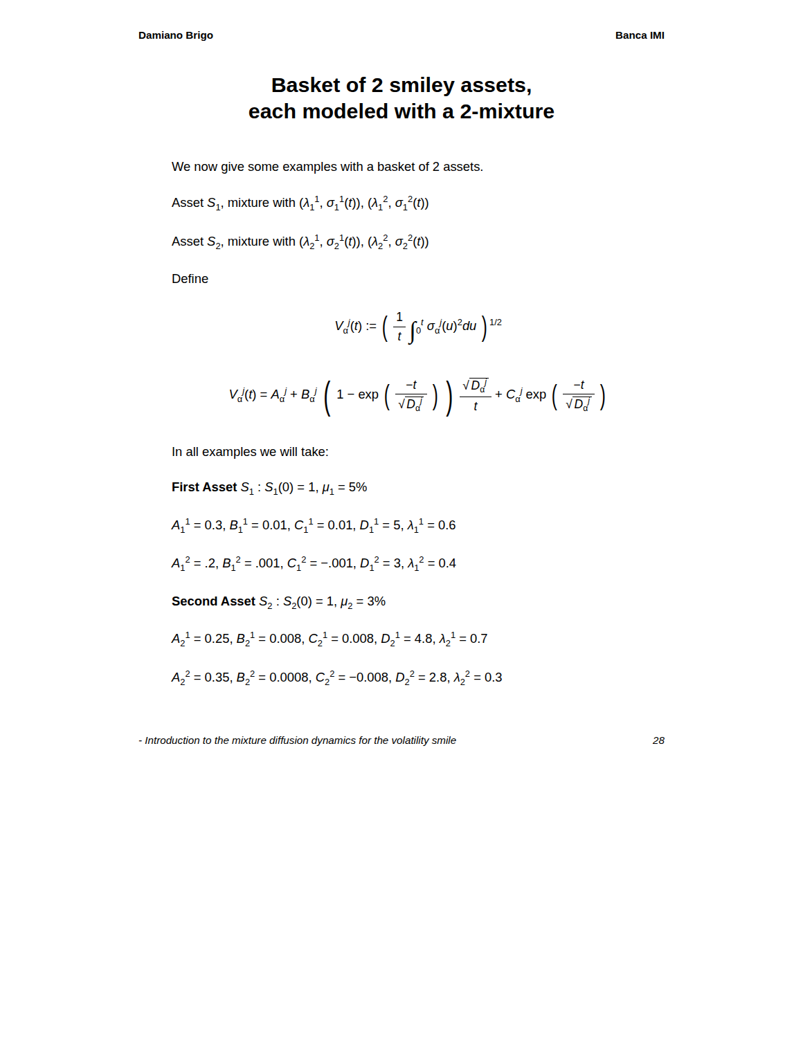Damiano Brigo Banca IMI
Basket of 2 smiley assets,
each modeled with a 2-mixture
We now give some examples with a basket of 2 assets.
Asset S1, mixture with (λ11, σ11(t)), (λ12, σ12(t))
Asset S2, mixture with (λ21, σ21(t)), (λ22, σ22(t))
Define
Vαj(t) := ( 1 t ∫0t σαj(u)2du )1/2
Vαj(t) = Aαj + Bαj ( 1 − exp ( −t √Dαj ) ) √Dαj t + Cαj exp ( −t √Dαj )
In all examples we will take:
First Asset S1 : S1(0) = 1, μ1 = 5%
A11 = 0.3, B11 = 0.01, C11 = 0.01, D11 = 5, λ11 = 0.6
A12 = .2, B12 = .001, C12 = −.001, D12 = 3, λ12 = 0.4
Second Asset S2 : S2(0) = 1, μ2 = 3%
A21 = 0.25, B21 = 0.008, C21 = 0.008, D21 = 4.8, λ21 = 0.7
A22 = 0.35, B22 = 0.0008, C22 = −0.008, D22 = 2.8, λ22 = 0.3
- Introduction to the mixture diffusion dynamics for the volatility smile 28